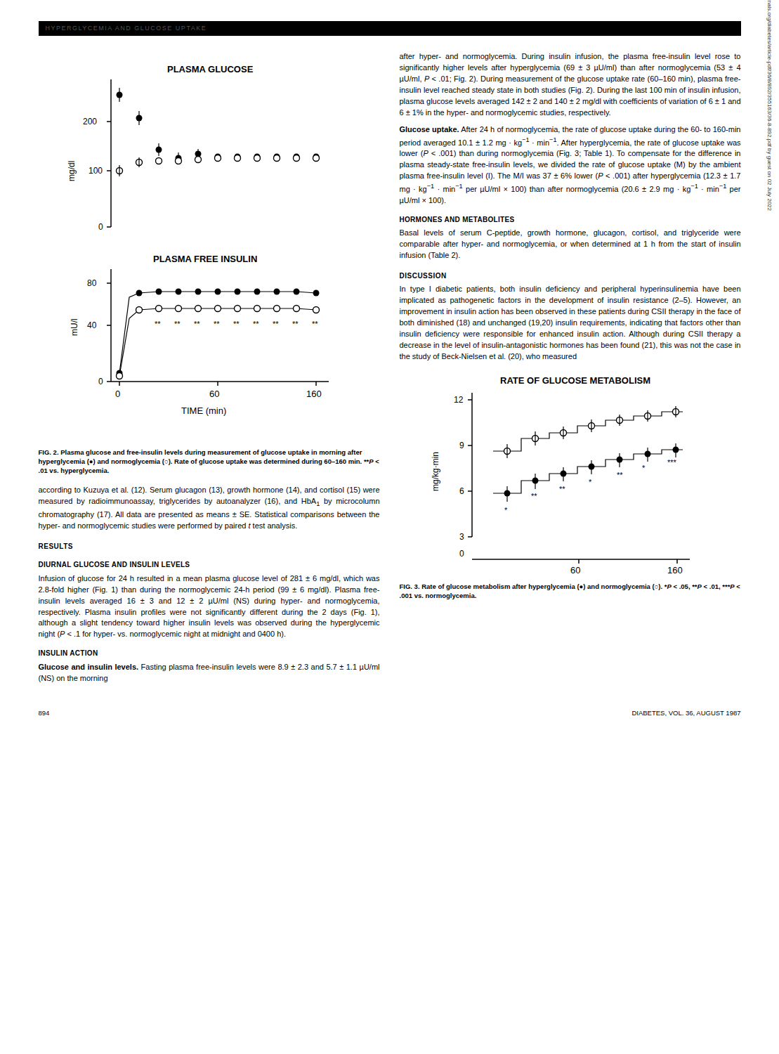Hyperglycemia and Glucose Uptake
PLASMA GLUCOSE 200 100 0 mg/dl PLASMA FREE INSULIN 80 40 0 mU/l 0 60 160 TIME (min) ** ** ** ** ** ** ** ** **
FIG. 2. Plasma glucose and free-insulin levels during measurement of glucose uptake in morning after hyperglycemia (●) and normoglycemia (○). Rate of glucose uptake was determined during 60–160 min. **P < .01 vs. hyperglycemia.
according to Kuzuya et al. (12). Serum glucagon (13), growth hormone (14), and cortisol (15) were measured by radioimmunoassay, triglycerides by autoanalyzer (16), and HbA1 by microcolumn chromatography (17). All data are presented as means ± SE. Statistical comparisons between the hyper- and normoglycemic studies were performed by paired t test analysis.
Results
Diurnal glucose and insulin levels
Infusion of glucose for 24 h resulted in a mean plasma glucose level of 281 ± 6 mg/dl, which was 2.8-fold higher (Fig. 1) than during the normoglycemic 24-h period (99 ± 6 mg/dl). Plasma free-insulin levels averaged 16 ± 3 and 12 ± 2 µU/ml (NS) during hyper- and normoglycemia, respectively. Plasma insulin profiles were not significantly different during the 2 days (Fig. 1), although a slight tendency toward higher insulin levels was observed during the hyperglycemic night (P < .1 for hyper- vs. normoglycemic night at midnight and 0400 h).
Insulin action
Glucose and insulin levels. Fasting plasma free-insulin levels were 8.9 ± 2.3 and 5.7 ± 1.1 µU/ml (NS) on the morning
after hyper- and normoglycemia. During insulin infusion, the plasma free-insulin level rose to significantly higher levels after hyperglycemia (69 ± 3 µU/ml) than after normoglycemia (53 ± 4 µU/ml, P < .01; Fig. 2). During measurement of the glucose uptake rate (60–160 min), plasma free-insulin level reached steady state in both studies (Fig. 2). During the last 100 min of insulin infusion, plasma glucose levels averaged 142 ± 2 and 140 ± 2 mg/dl with coefficients of variation of 6 ± 1 and 6 ± 1% in the hyper- and normoglycemic studies, respectively.
Glucose uptake. After 24 h of normoglycemia, the rate of glucose uptake during the 60- to 160-min period averaged 10.1 ± 1.2 mg · kg−1 · min−1. After hyperglycemia, the rate of glucose uptake was lower (P < .001) than during normoglycemia (Fig. 3; Table 1). To compensate for the difference in plasma steady-state free-insulin levels, we divided the rate of glucose uptake (M) by the ambient plasma free-insulin level (I). The M/I was 37 ± 6% lower (P < .001) after hyperglycemia (12.3 ± 1.7 mg · kg−1 · min−1 per µU/ml × 100) than after normoglycemia (20.6 ± 2.9 mg · kg−1 · min−1 per µU/ml × 100).
Hormones and metabolites
Basal levels of serum C-peptide, growth hormone, glucagon, cortisol, and triglyceride were comparable after hyper- and normoglycemia, or when determined at 1 h from the start of insulin infusion (Table 2).
Discussion
In type I diabetic patients, both insulin deficiency and peripheral hyperinsulinemia have been implicated as pathogenetic factors in the development of insulin resistance (2–5). However, an improvement in insulin action has been observed in these patients during CSII therapy in the face of both diminished (18) and unchanged (19,20) insulin requirements, indicating that factors other than insulin deficiency were responsible for enhanced insulin action. Although during CSII therapy a decrease in the level of insulin-antagonistic hormones has been found (21), this was not the case in the study of Beck-Nielsen et al. (20), who measured
RATE OF GLUCOSE METABOLISM 12 9 6 3 0 mg/kg·min 60 160 * ** ** * ** * ***
FIG. 3. Rate of glucose metabolism after hyperglycemia (●) and normoglycemia (○). *P < .05, **P < .01, ***P < .001 vs. normoglycemia.
894 DIABETES, VOL. 36, AUGUST 1987
Downloaded from http://diabetesjournals.org/diabetes/article-pdf/36/8/892/355163/36-8-892.pdf by guest on 02 July 2022